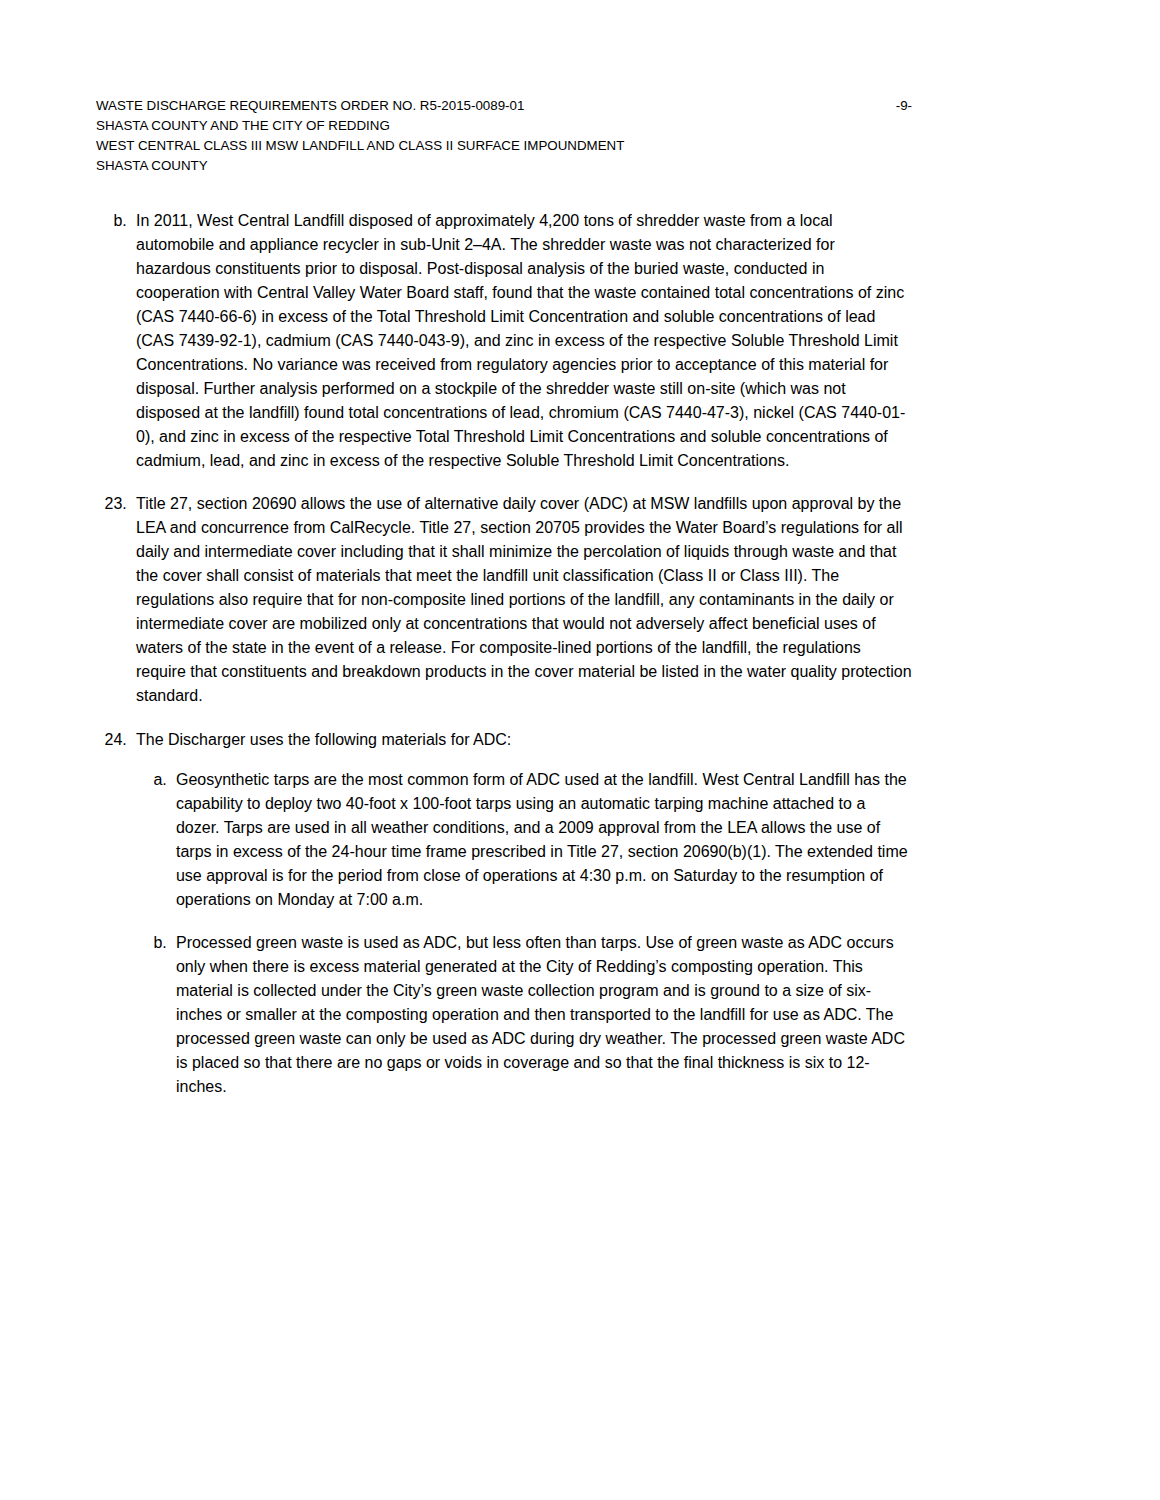WASTE DISCHARGE REQUIREMENTS ORDER NO. R5-2015-0089-01-9- SHASTA COUNTY AND THE CITY OF REDDING WEST CENTRAL CLASS III MSW LANDFILL AND CLASS II SURFACE IMPOUNDMENT SHASTA COUNTY
In 2011, West Central Landfill disposed of approximately 4,200 tons of shredder waste from a local automobile and appliance recycler in sub-Unit 2–4A. The shredder waste was not characterized for hazardous constituents prior to disposal. Post-disposal analysis of the buried waste, conducted in cooperation with Central Valley Water Board staff, found that the waste contained total concentrations of zinc (CAS 7440-66-6) in excess of the Total Threshold Limit Concentration and soluble concentrations of lead (CAS 7439-92-1), cadmium (CAS 7440-043-9), and zinc in excess of the respective Soluble Threshold Limit Concentrations. No variance was received from regulatory agencies prior to acceptance of this material for disposal. Further analysis performed on a stockpile of the shredder waste still on-site (which was not disposed at the landfill) found total concentrations of lead, chromium (CAS 7440-47-3), nickel (CAS 7440-01-0), and zinc in excess of the respective Total Threshold Limit Concentrations and soluble concentrations of cadmium, lead, and zinc in excess of the respective Soluble Threshold Limit Concentrations.
Title 27, section 20690 allows the use of alternative daily cover (ADC) at MSW landfills upon approval by the LEA and concurrence from CalRecycle. Title 27, section 20705 provides the Water Board’s regulations for all daily and intermediate cover including that it shall minimize the percolation of liquids through waste and that the cover shall consist of materials that meet the landfill unit classification (Class II or Class III). The regulations also require that for non-composite lined portions of the landfill, any contaminants in the daily or intermediate cover are mobilized only at concentrations that would not adversely affect beneficial uses of waters of the state in the event of a release. For composite-lined portions of the landfill, the regulations require that constituents and breakdown products in the cover material be listed in the water quality protection standard.
The Discharger uses the following materials for ADC:
Geosynthetic tarps are the most common form of ADC used at the landfill. West Central Landfill has the capability to deploy two 40-foot x 100-foot tarps using an automatic tarping machine attached to a dozer. Tarps are used in all weather conditions, and a 2009 approval from the LEA allows the use of tarps in excess of the 24-hour time frame prescribed in Title 27, section 20690(b)(1). The extended time use approval is for the period from close of operations at 4:30 p.m. on Saturday to the resumption of operations on Monday at 7:00 a.m.
Processed green waste is used as ADC, but less often than tarps. Use of green waste as ADC occurs only when there is excess material generated at the City of Redding’s composting operation. This material is collected under the City’s green waste collection program and is ground to a size of six-inches or smaller at the composting operation and then transported to the landfill for use as ADC. The processed green waste can only be used as ADC during dry weather. The processed green waste ADC is placed so that there are no gaps or voids in coverage and so that the final thickness is six to 12-inches.